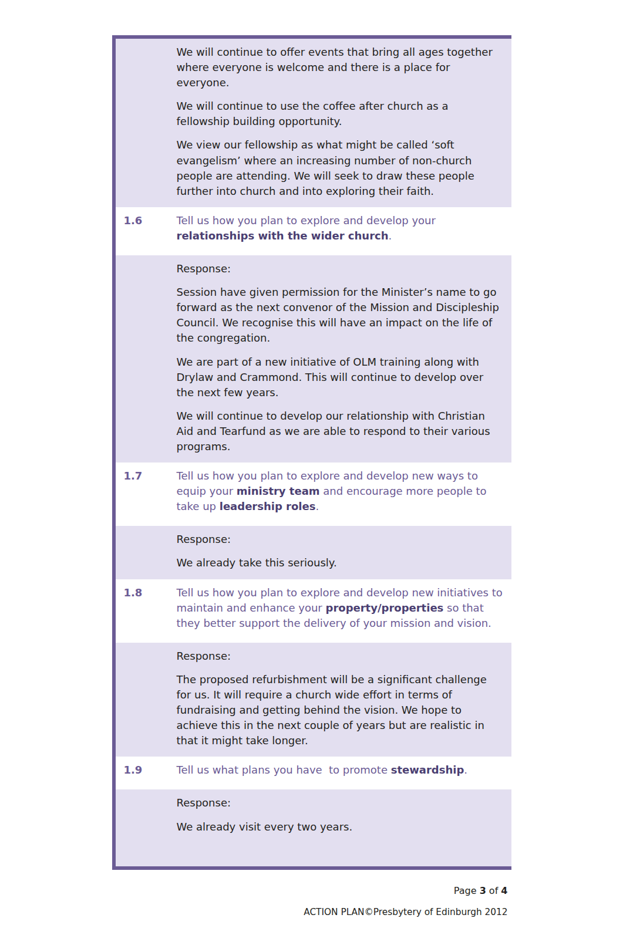| | We will continue to offer events that bring all ages together where everyone is welcome and there is a place for everyone. We will continue to use the coffee after church as a fellowship building opportunity. We view our fellowship as what might be called ‘soft evangelism’ where an increasing number of non-church people are attending. We will seek to draw these people further into church and into exploring their faith. |
| 1.6 | Tell us how you plan to explore and develop your relationships with the wider church . |
| | Response: Session have given permission for the Minister’s name to go forward as the next convenor of the Mission and Discipleship Council. We recognise this will have an impact on the life of the congregation. We are part of a new initiative of OLM training along with Drylaw and Crammond. This will continue to develop over the next few years. We will continue to develop our relationship with Christian Aid and Tearfund as we are able to respond to their various programs. |
| 1.7 | Tell us how you plan to explore and develop new ways to equip your ministry team and encourage more people to take up leadership roles . |
| | Response: We already take this seriously. |
| 1.8 | Tell us how you plan to explore and develop new initiatives to maintain and enhance your property/properties so that they better support the delivery of your mission and vision. |
| | Response: The proposed refurbishment will be a significant challenge for us. It will require a church wide effort in terms of fundraising and getting behind the vision. We hope to achieve this in the next couple of years but are realistic in that it might take longer. |
| 1.9 | Tell us what plans you have to promote stewardship . |
| | Response: We already visit every two years. |
Page 3 of 4
ACTION PLAN©Presbytery of Edinburgh 2012